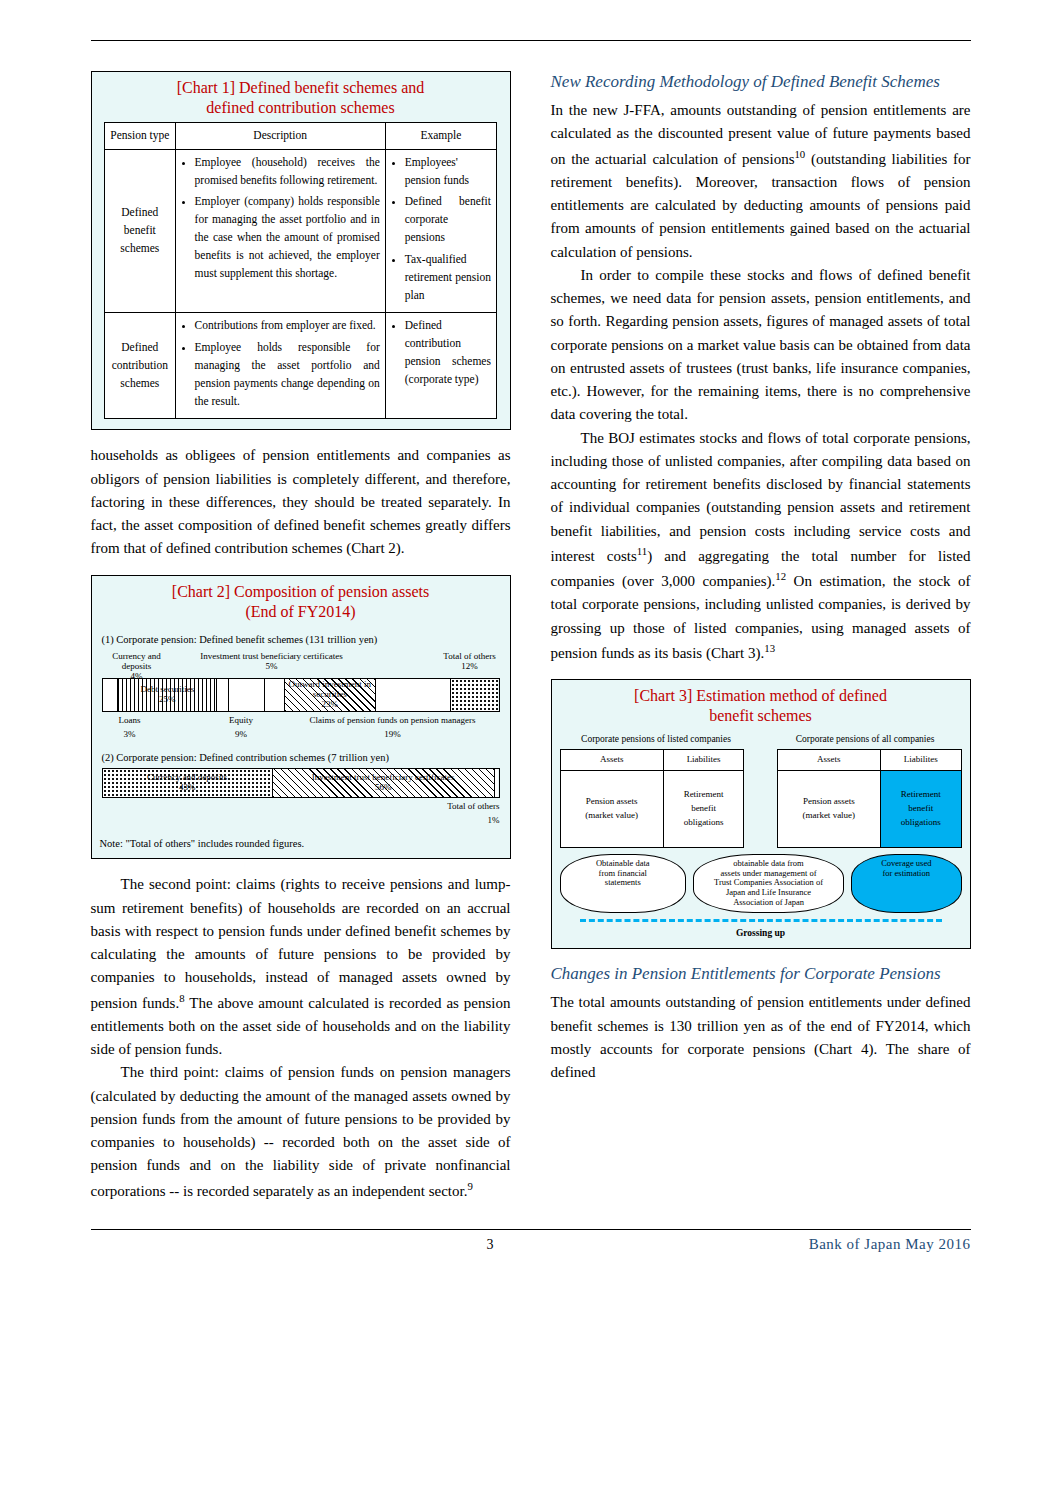[Chart 1] Defined benefit schemes and
defined contribution schemes
| Pension type | Description | Example |
| --- | --- | --- |
| Defined benefit schemes | Employee (household) receives the promised benefits following retirement. Employer (company) holds responsible for managing the asset portfolio and in the case when the amount of promised benefits is not achieved, the employer must supplement this shortage. | Employees' pension funds Defined benefit corporate pensions Tax-qualified retirement pension plan |
| Defined contribution schemes | Contributions from employer are fixed. Employee holds responsible for managing the asset portfolio and pension payments change depending on the result. | Defined contribution pension schemes (corporate type) |
households as obligees of pension entitlements and companies as obligors of pension liabilities is completely different, and therefore, factoring in these differences, they should be treated separately. In fact, the asset composition of defined benefit schemes greatly differs from that of defined contribution schemes (Chart 2).
[Chart 2] Composition of pension assets
(End of FY2014)
(1) Corporate pension: Defined benefit schemes (131 trillion yen)
Currency and deposits
4%
Investment trust beneficiary certificates
5%
Total of others
12%
Debt securities
25%
Outward investment in
securities
23%
Loans
3%
Equity
9%
Claims of pension funds on pension managers
19%
(2) Corporate pension: Defined contribution schemes (7 trillion yen)
Currency and deposits
43%
Investment trust beneficiary certificates
56%
Total of others
1%
Note: "Total of others" includes rounded figures.
The second point: claims (rights to receive pensions and lump-sum retirement benefits) of households are recorded on an accrual basis with respect to pension funds under defined benefit schemes by calculating the amounts of future pensions to be provided by companies to households, instead of managed assets owned by pension funds.8 The above amount calculated is recorded as pension entitlements both on the asset side of households and on the liability side of pension funds.
The third point: claims of pension funds on pension managers (calculated by deducting the amount of the managed assets owned by pension funds from the amount of future pensions to be provided by companies to households) -- recorded both on the asset side of pension funds and on the liability side of private nonfinancial corporations -- is recorded separately as an independent sector.9
New Recording Methodology of Defined Benefit Schemes
In the new J-FFA, amounts outstanding of pension entitlements are calculated as the discounted present value of future payments based on the actuarial calculation of pensions10 (outstanding liabilities for retirement benefits). Moreover, transaction flows of pension entitlements are calculated by deducting amounts of pensions paid from amounts of pension entitlements gained based on the actuarial calculation of pensions.
In order to compile these stocks and flows of defined benefit schemes, we need data for pension assets, pension entitlements, and so forth. Regarding pension assets, figures of managed assets of total corporate pensions on a market value basis can be obtained from data on entrusted assets of trustees (trust banks, life insurance companies, etc.). However, for the remaining items, there is no comprehensive data covering the total.
The BOJ estimates stocks and flows of total corporate pensions, including those of unlisted companies, after compiling data based on accounting for retirement benefits disclosed by financial statements of individual companies (outstanding pension assets and retirement benefit liabilities, and pension costs including service costs and interest costs11) and aggregating the total number for listed companies (over 3,000 companies).12 On estimation, the stock of total corporate pensions, including unlisted companies, is derived by grossing up those of listed companies, using managed assets of pension funds as its basis (Chart 3).13
[Chart 3] Estimation method of defined
benefit schemes
Corporate pensions of listed companies Corporate pensions of all companies
| Assets | Liabilites |
| --- | --- |
| Pension assets (market value) | Retirement benefit obligations |
| Assets | Liabilites |
| --- | --- |
| Pension assets (market value) | Retirement benefit obligations |
Obtainable data
from financial
statements
obtainable data from
assets under management of
Trust Companies Association of
Japan and Life Insurance
Association of Japan
Coverage used
for estimation
Grossing up
Changes in Pension Entitlements for Corporate Pensions
The total amounts outstanding of pension entitlements under defined benefit schemes is 130 trillion yen as of the end of FY2014, which mostly accounts for corporate pensions (Chart 4). The share of defined
3
Bank of Japan May 2016